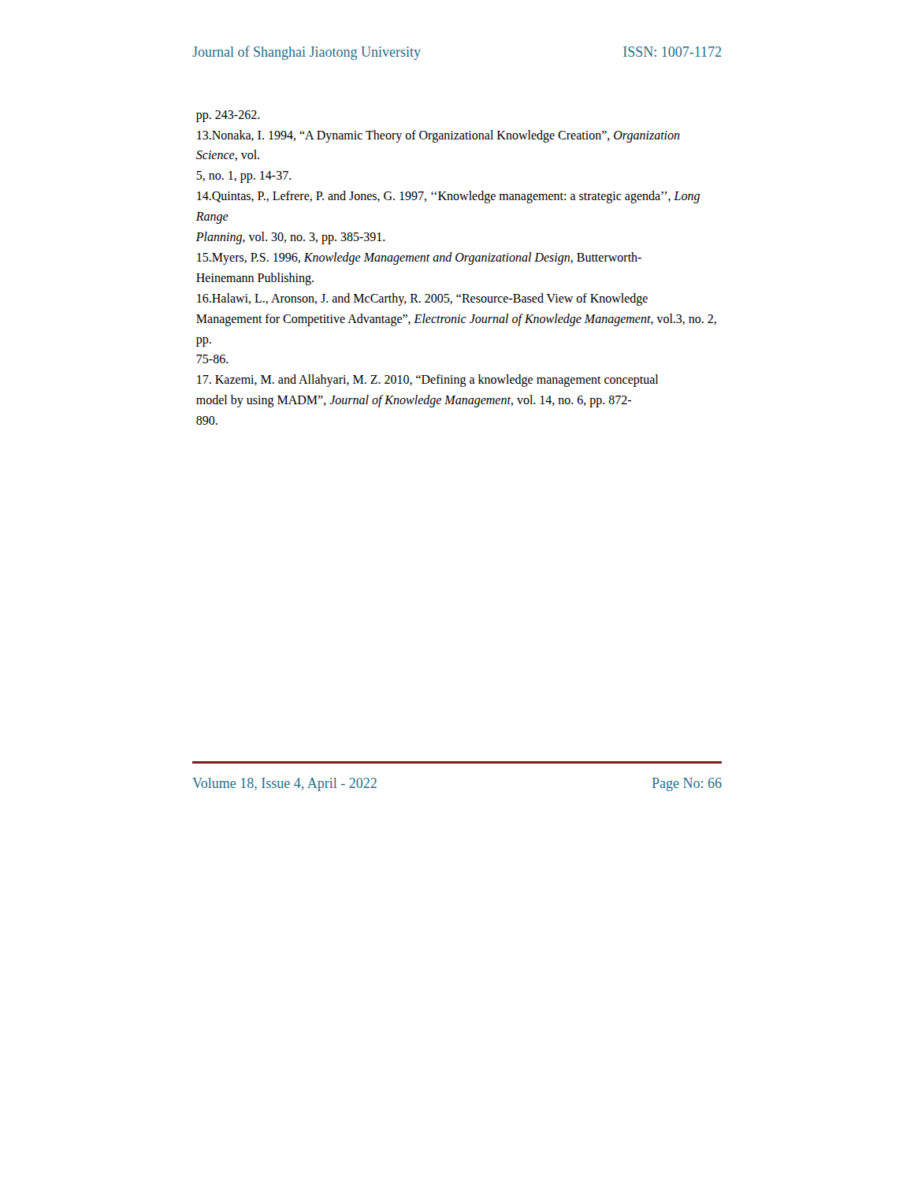Journal of Shanghai Jiaotong University
ISSN: 1007-1172
pp. 243-262.
13.Nonaka, I. 1994, “A Dynamic Theory of Organizational Knowledge Creation”, Organization Science, vol.
5, no. 1, pp. 14-37.
14.Quintas, P., Lefrere, P. and Jones, G. 1997, ‘‘Knowledge management: a strategic agenda’’, Long Range
Planning, vol. 30, no. 3, pp. 385-391.
15.Myers, P.S. 1996, Knowledge Management and Organizational Design, Butterworth-
Heinemann Publishing.
16.Halawi, L., Aronson, J. and McCarthy, R. 2005, “Resource-Based View of Knowledge
Management for Competitive Advantage”, Electronic Journal of Knowledge Management, vol.3, no. 2, pp.
75-86.
17. Kazemi, M. and Allahyari, M. Z. 2010, “Defining a knowledge management conceptual
model by using MADM”, Journal of Knowledge Management, vol. 14, no. 6, pp. 872-
890.
Volume 18, Issue 4, April - 2022
Page No: 66